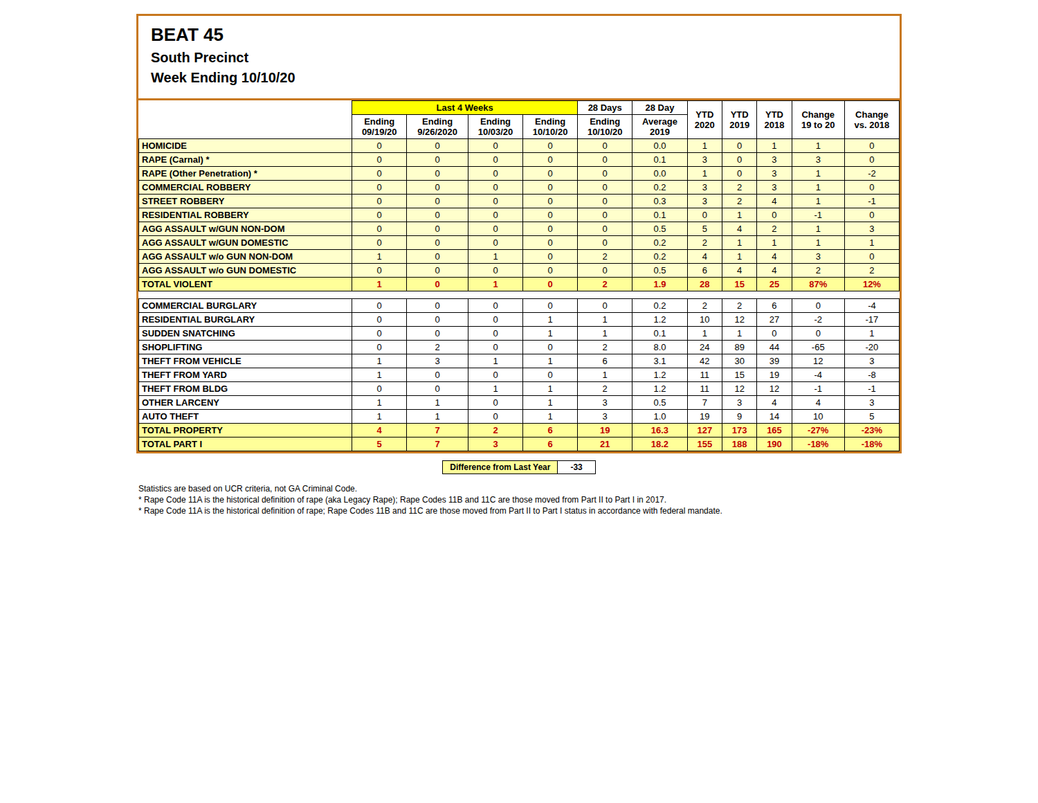BEAT 45
South Precinct
Week Ending 10/10/20
| | Last 4 Weeks | 28 Days | 28 Day | YTD 2020 | YTD 2019 | YTD 2018 | Change 19 to 20 | Change vs. 2018 |
| --- | --- | --- | --- | --- | --- | --- | --- | --- |
| Ending 09/19/20 | Ending 9/26/2020 | Ending 10/03/20 | Ending 10/10/20 | Ending 10/10/20 | Average 2019 |
| HOMICIDE | 0 | 0 | 0 | 0 | 0 | 0.0 | 1 | 0 | 1 | 1 | 0 |
| RAPE (Carnal) * | 0 | 0 | 0 | 0 | 0 | 0.1 | 3 | 0 | 3 | 3 | 0 |
| RAPE (Other Penetration) * | 0 | 0 | 0 | 0 | 0 | 0.0 | 1 | 0 | 3 | 1 | -2 |
| COMMERCIAL ROBBERY | 0 | 0 | 0 | 0 | 0 | 0.2 | 3 | 2 | 3 | 1 | 0 |
| STREET ROBBERY | 0 | 0 | 0 | 0 | 0 | 0.3 | 3 | 2 | 4 | 1 | -1 |
| RESIDENTIAL ROBBERY | 0 | 0 | 0 | 0 | 0 | 0.1 | 0 | 1 | 0 | -1 | 0 |
| AGG ASSAULT w/GUN NON-DOM | 0 | 0 | 0 | 0 | 0 | 0.5 | 5 | 4 | 2 | 1 | 3 |
| AGG ASSAULT w/GUN DOMESTIC | 0 | 0 | 0 | 0 | 0 | 0.2 | 2 | 1 | 1 | 1 | 1 |
| AGG ASSAULT w/o GUN NON-DOM | 1 | 0 | 1 | 0 | 2 | 0.2 | 4 | 1 | 4 | 3 | 0 |
| AGG ASSAULT w/o GUN DOMESTIC | 0 | 0 | 0 | 0 | 0 | 0.5 | 6 | 4 | 4 | 2 | 2 |
| TOTAL VIOLENT | 1 | 0 | 1 | 0 | 2 | 1.9 | 28 | 15 | 25 | 87% | 12% |
| COMMERCIAL BURGLARY | 0 | 0 | 0 | 0 | 0 | 0.2 | 2 | 2 | 6 | 0 | -4 |
| RESIDENTIAL BURGLARY | 0 | 0 | 0 | 1 | 1 | 1.2 | 10 | 12 | 27 | -2 | -17 |
| SUDDEN SNATCHING | 0 | 0 | 0 | 1 | 1 | 0.1 | 1 | 1 | 0 | 0 | 1 |
| SHOPLIFTING | 0 | 2 | 0 | 0 | 2 | 8.0 | 24 | 89 | 44 | -65 | -20 |
| THEFT FROM VEHICLE | 1 | 3 | 1 | 1 | 6 | 3.1 | 42 | 30 | 39 | 12 | 3 |
| THEFT FROM YARD | 1 | 0 | 0 | 0 | 1 | 1.2 | 11 | 15 | 19 | -4 | -8 |
| THEFT FROM BLDG | 0 | 0 | 1 | 1 | 2 | 1.2 | 11 | 12 | 12 | -1 | -1 |
| OTHER LARCENY | 1 | 1 | 0 | 1 | 3 | 0.5 | 7 | 3 | 4 | 4 | 3 |
| AUTO THEFT | 1 | 1 | 0 | 1 | 3 | 1.0 | 19 | 9 | 14 | 10 | 5 |
| TOTAL PROPERTY | 4 | 7 | 2 | 6 | 19 | 16.3 | 127 | 173 | 165 | -27% | -23% |
| TOTAL PART I | 5 | 7 | 3 | 6 | 21 | 18.2 | 155 | 188 | 190 | -18% | -18% |
Difference from Last Year-33
Statistics are based on UCR criteria, not GA Criminal Code.
* Rape Code 11A is the historical definition of rape (aka Legacy Rape); Rape Codes 11B and 11C are those moved from Part II to Part I in 2017.
* Rape Code 11A is the historical definition of rape; Rape Codes 11B and 11C are those moved from Part II to Part I status in accordance with federal mandate.